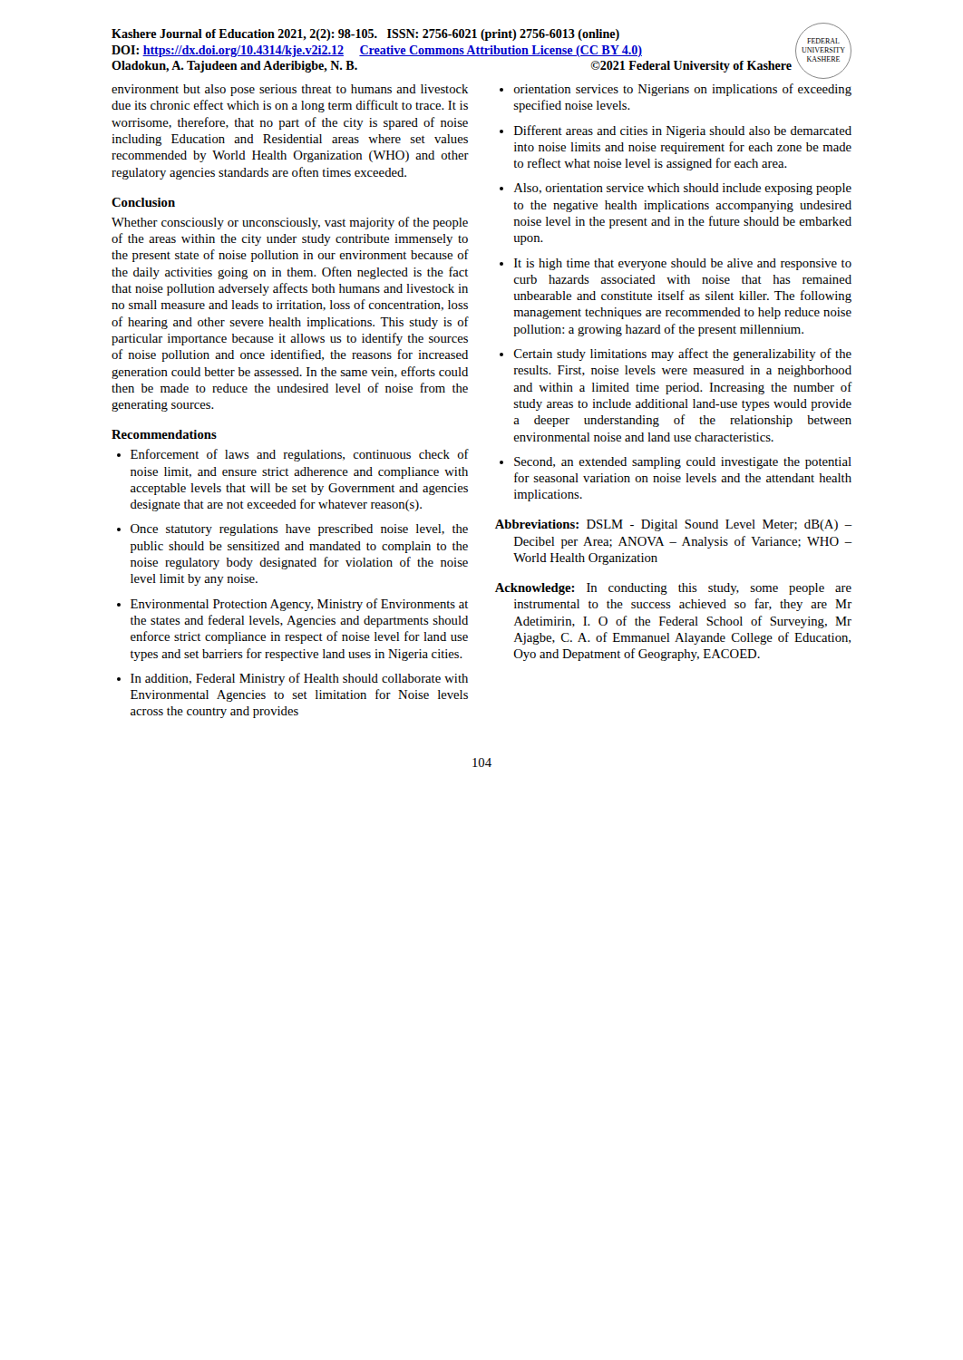FEDERAL UNIVERSITY KASHERE
Kashere Journal of Education 2021, 2(2): 98-105. ISSN: 2756-6021 (print) 2756-6013 (online)
DOI: https://dx.doi.org/10.4314/kje.v2i2.12 Creative Commons Attribution License (CC BY 4.0)
Oladokun, A. Tajudeen and Aderibigbe, N. B. ©2021 Federal University of Kashere
environment but also pose serious threat to humans and livestock due its chronic effect which is on a long term difficult to trace. It is worrisome, therefore, that no part of the city is spared of noise including Education and Residential areas where set values recommended by World Health Organization (WHO) and other regulatory agencies standards are often times exceeded.
Conclusion
Whether consciously or unconsciously, vast majority of the people of the areas within the city under study contribute immensely to the present state of noise pollution in our environment because of the daily activities going on in them. Often neglected is the fact that noise pollution adversely affects both humans and livestock in no small measure and leads to irritation, loss of concentration, loss of hearing and other severe health implications. This study is of particular importance because it allows us to identify the sources of noise pollution and once identified, the reasons for increased generation could better be assessed. In the same vein, efforts could then be made to reduce the undesired level of noise from the generating sources.
Recommendations
Enforcement of laws and regulations, continuous check of noise limit, and ensure strict adherence and compliance with acceptable levels that will be set by Government and agencies designate that are not exceeded for whatever reason(s).
Once statutory regulations have prescribed noise level, the public should be sensitized and mandated to complain to the noise regulatory body designated for violation of the noise level limit by any noise.
Environmental Protection Agency, Ministry of Environments at the states and federal levels, Agencies and departments should enforce strict compliance in respect of noise level for land use types and set barriers for respective land uses in Nigeria cities.
In addition, Federal Ministry of Health should collaborate with Environmental Agencies to set limitation for Noise levels across the country and provides
orientation services to Nigerians on implications of exceeding specified noise levels.
Different areas and cities in Nigeria should also be demarcated into noise limits and noise requirement for each zone be made to reflect what noise level is assigned for each area.
Also, orientation service which should include exposing people to the negative health implications accompanying undesired noise level in the present and in the future should be embarked upon.
It is high time that everyone should be alive and responsive to curb hazards associated with noise that has remained unbearable and constitute itself as silent killer. The following management techniques are recommended to help reduce noise pollution: a growing hazard of the present millennium.
Certain study limitations may affect the generalizability of the results. First, noise levels were measured in a neighborhood and within a limited time period. Increasing the number of study areas to include additional land-use types would provide a deeper understanding of the relationship between environmental noise and land use characteristics.
Second, an extended sampling could investigate the potential for seasonal variation on noise levels and the attendant health implications.
Abbreviations: DSLM - Digital Sound Level Meter; dB(A) – Decibel per Area; ANOVA – Analysis of Variance; WHO – World Health Organization
Acknowledge: In conducting this study, some people are instrumental to the success achieved so far, they are Mr Adetimirin, I. O of the Federal School of Surveying, Mr Ajagbe, C. A. of Emmanuel Alayande College of Education, Oyo and Depatment of Geography, EACOED.
104